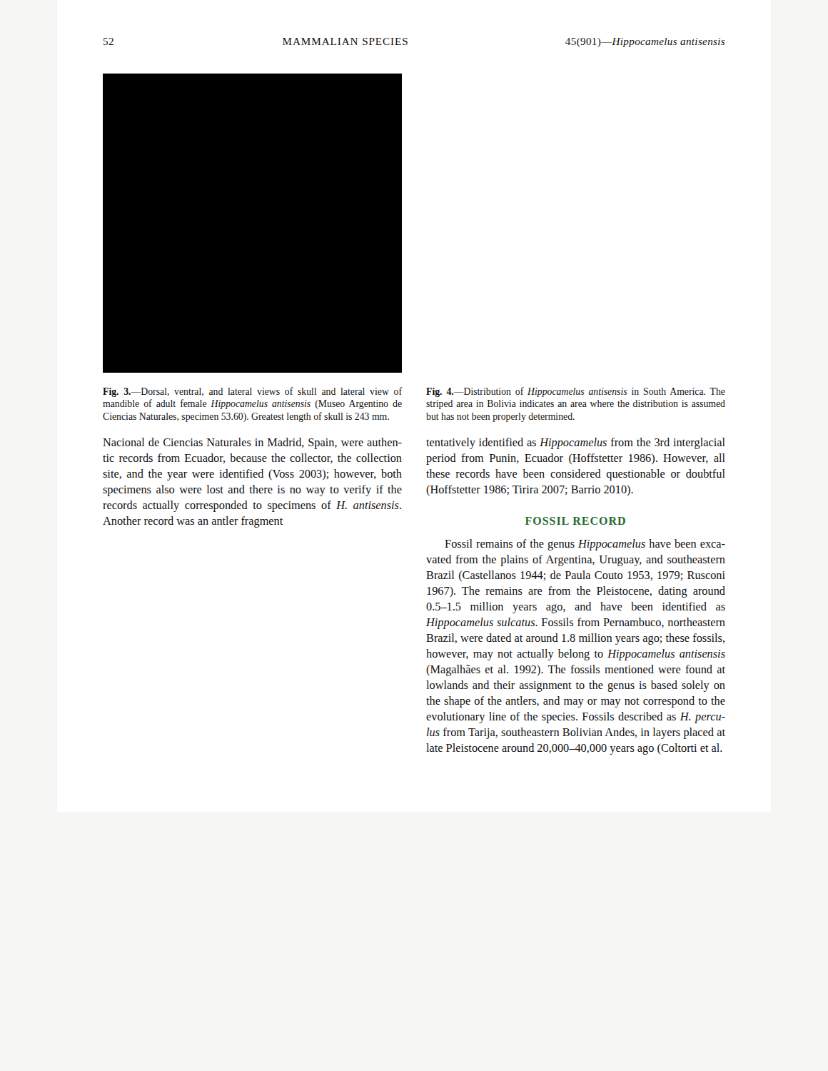52
Mammalian Species
45(901)—Hippocamelus antisensis
Fig. 3.—Dorsal, ventral, and lateral views of skull and lateral view of mandible of adult female Hippocamelus antisensis (Museo Argentino de Ciencias Naturales, specimen 53.60). Greatest length of skull is 243 mm.
Nacional de Ciencias Naturales in Madrid, Spain, were authentic records from Ecuador, because the collector, the collection site, and the year were identified (Voss 2003); however, both specimens also were lost and there is no way to verify if the records actually corresponded to specimens of H. antisensis. Another record was an antler fragment
Fig. 4.—Distribution of Hippocamelus antisensis in South America. The striped area in Bolivia indicates an area where the distribution is assumed but has not been properly determined.
tentatively identified as Hippocamelus from the 3rd interglacial period from Punin, Ecuador (Hoffstetter 1986). However, all these records have been considered questionable or doubtful (Hoffstetter 1986; Tirira 2007; Barrio 2010).
Fossil Record
Fossil remains of the genus Hippocamelus have been excavated from the plains of Argentina, Uruguay, and southeastern Brazil (Castellanos 1944; de Paula Couto 1953, 1979; Rusconi 1967). The remains are from the Pleistocene, dating around 0.5–1.5 million years ago, and have been identified as Hippocamelus sulcatus. Fossils from Pernambuco, northeastern Brazil, were dated at around 1.8 million years ago; these fossils, however, may not actually belong to Hippocamelus antisensis (Magalhães et al. 1992). The fossils mentioned were found at lowlands and their assignment to the genus is based solely on the shape of the antlers, and may or may not correspond to the evolutionary line of the species. Fossils described as H. perculus from Tarija, southeastern Bolivian Andes, in layers placed at late Pleistocene around 20,000–40,000 years ago (Coltorti et al.